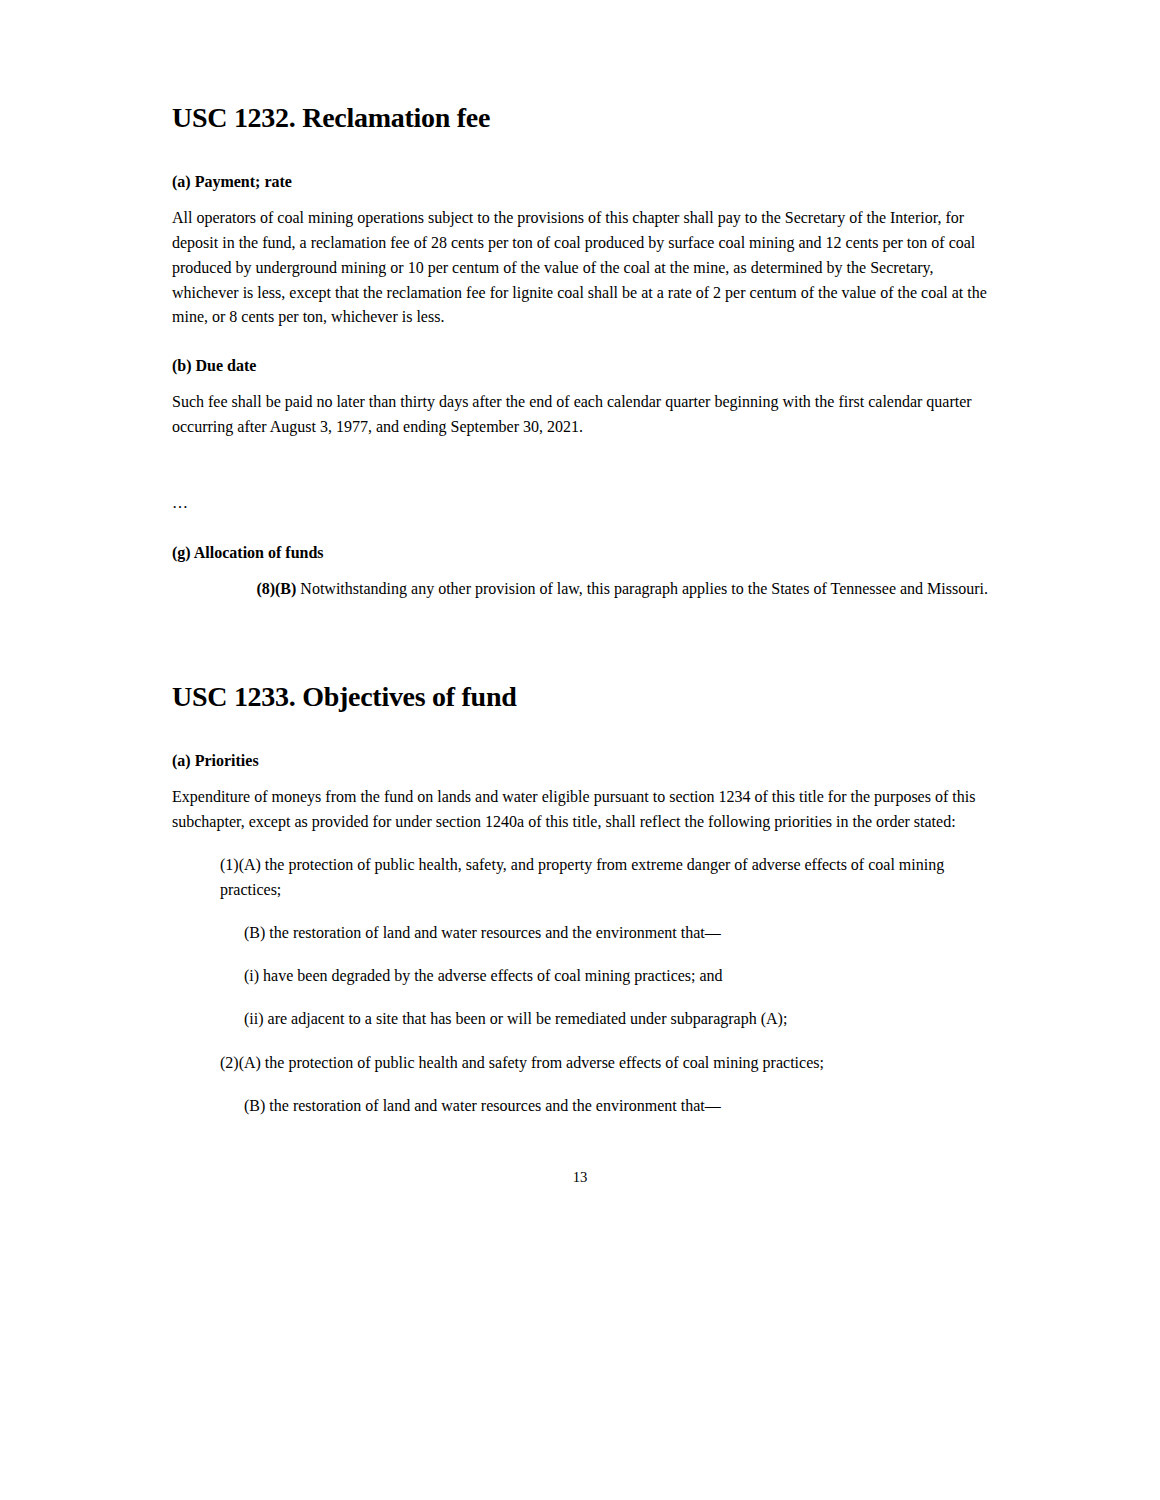USC 1232. Reclamation fee
(a) Payment; rate
All operators of coal mining operations subject to the provisions of this chapter shall pay to the Secretary of the Interior, for deposit in the fund, a reclamation fee of 28 cents per ton of coal produced by surface coal mining and 12 cents per ton of coal produced by underground mining or 10 per centum of the value of the coal at the mine, as determined by the Secretary, whichever is less, except that the reclamation fee for lignite coal shall be at a rate of 2 per centum of the value of the coal at the mine, or 8 cents per ton, whichever is less.
(b) Due date
Such fee shall be paid no later than thirty days after the end of each calendar quarter beginning with the first calendar quarter occurring after August 3, 1977, and ending September 30, 2021.
…
(g) Allocation of funds
(8)(B) Notwithstanding any other provision of law, this paragraph applies to the States of Tennessee and Missouri.
USC 1233. Objectives of fund
(a) Priorities
Expenditure of moneys from the fund on lands and water eligible pursuant to section 1234 of this title for the purposes of this subchapter, except as provided for under section 1240a of this title, shall reflect the following priorities in the order stated:
(1)(A) the protection of public health, safety, and property from extreme danger of adverse effects of coal mining practices;
(B) the restoration of land and water resources and the environment that—
(i) have been degraded by the adverse effects of coal mining practices; and
(ii) are adjacent to a site that has been or will be remediated under subparagraph (A);
(2)(A) the protection of public health and safety from adverse effects of coal mining practices;
(B) the restoration of land and water resources and the environment that—
13